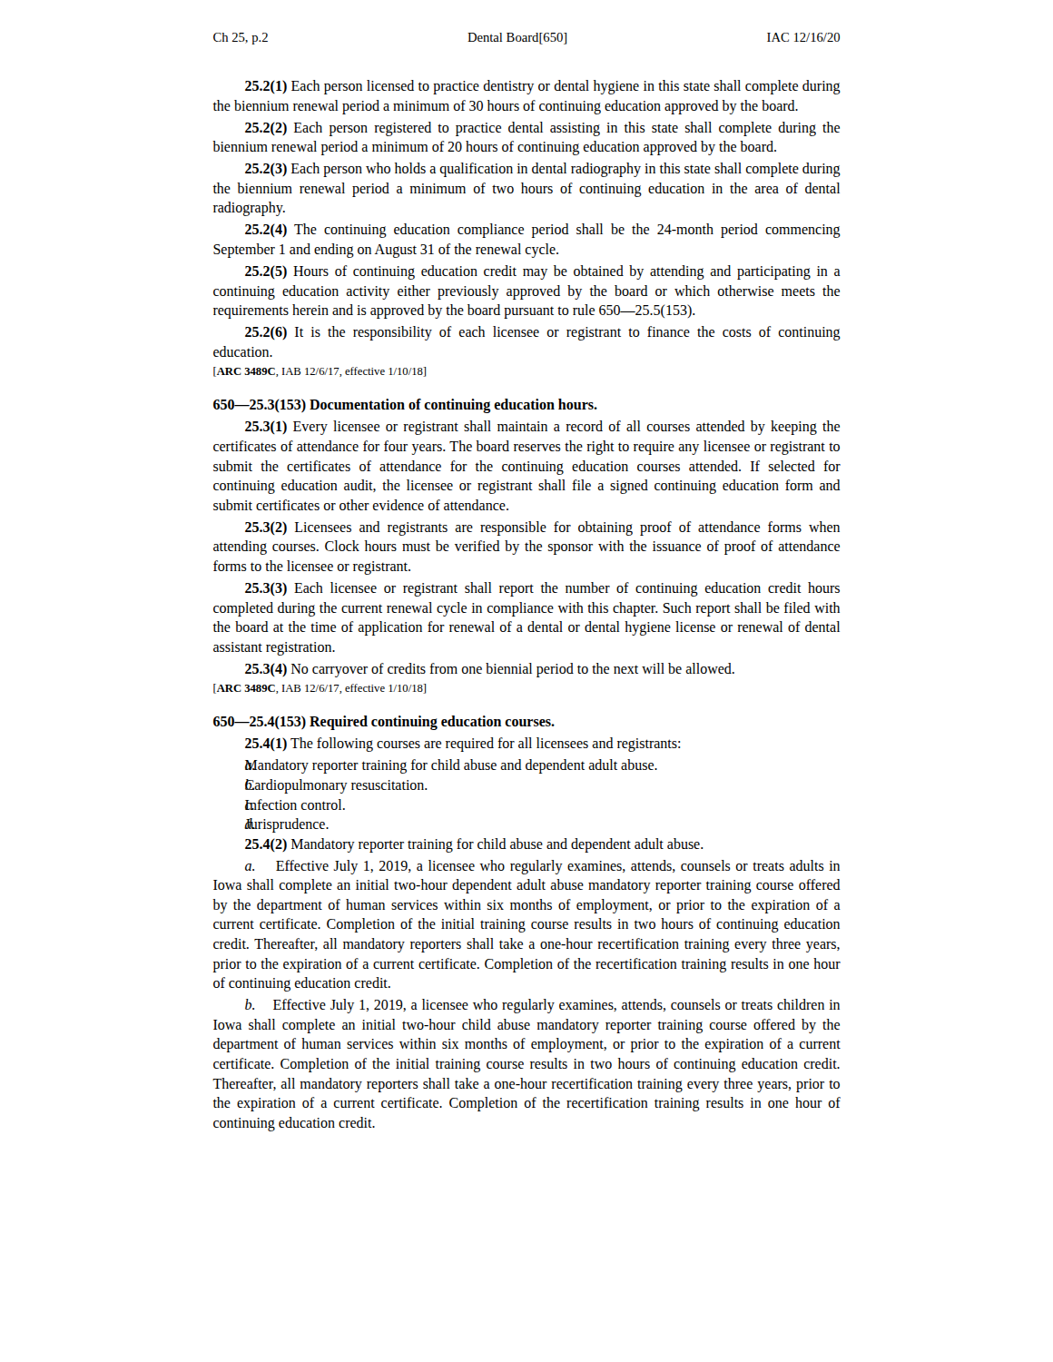Ch 25, p.2 Dental Board[650] IAC 12/16/20
25.2(1) Each person licensed to practice dentistry or dental hygiene in this state shall complete during the biennium renewal period a minimum of 30 hours of continuing education approved by the board.
25.2(2) Each person registered to practice dental assisting in this state shall complete during the biennium renewal period a minimum of 20 hours of continuing education approved by the board.
25.2(3) Each person who holds a qualification in dental radiography in this state shall complete during the biennium renewal period a minimum of two hours of continuing education in the area of dental radiography.
25.2(4) The continuing education compliance period shall be the 24-month period commencing September 1 and ending on August 31 of the renewal cycle.
25.2(5) Hours of continuing education credit may be obtained by attending and participating in a continuing education activity either previously approved by the board or which otherwise meets the requirements herein and is approved by the board pursuant to rule 650—25.5(153).
25.2(6) It is the responsibility of each licensee or registrant to finance the costs of continuing education.
[ARC 3489C, IAB 12/6/17, effective 1/10/18]
650—25.3(153) Documentation of continuing education hours.
25.3(1) Every licensee or registrant shall maintain a record of all courses attended by keeping the certificates of attendance for four years. The board reserves the right to require any licensee or registrant to submit the certificates of attendance for the continuing education courses attended. If selected for continuing education audit, the licensee or registrant shall file a signed continuing education form and submit certificates or other evidence of attendance.
25.3(2) Licensees and registrants are responsible for obtaining proof of attendance forms when attending courses. Clock hours must be verified by the sponsor with the issuance of proof of attendance forms to the licensee or registrant.
25.3(3) Each licensee or registrant shall report the number of continuing education credit hours completed during the current renewal cycle in compliance with this chapter. Such report shall be filed with the board at the time of application for renewal of a dental or dental hygiene license or renewal of dental assistant registration.
25.3(4) No carryover of credits from one biennial period to the next will be allowed.
[ARC 3489C, IAB 12/6/17, effective 1/10/18]
650—25.4(153) Required continuing education courses.
25.4(1) The following courses are required for all licensees and registrants:
a. Mandatory reporter training for child abuse and dependent adult abuse.
b. Cardiopulmonary resuscitation.
c. Infection control.
d. Jurisprudence.
25.4(2) Mandatory reporter training for child abuse and dependent adult abuse.
a. Effective July 1, 2019, a licensee who regularly examines, attends, counsels or treats adults in Iowa shall complete an initial two-hour dependent adult abuse mandatory reporter training course offered by the department of human services within six months of employment, or prior to the expiration of a current certificate. Completion of the initial training course results in two hours of continuing education credit. Thereafter, all mandatory reporters shall take a one-hour recertification training every three years, prior to the expiration of a current certificate. Completion of the recertification training results in one hour of continuing education credit.
b. Effective July 1, 2019, a licensee who regularly examines, attends, counsels or treats children in Iowa shall complete an initial two-hour child abuse mandatory reporter training course offered by the department of human services within six months of employment, or prior to the expiration of a current certificate. Completion of the initial training course results in two hours of continuing education credit. Thereafter, all mandatory reporters shall take a one-hour recertification training every three years, prior to the expiration of a current certificate. Completion of the recertification training results in one hour of continuing education credit.